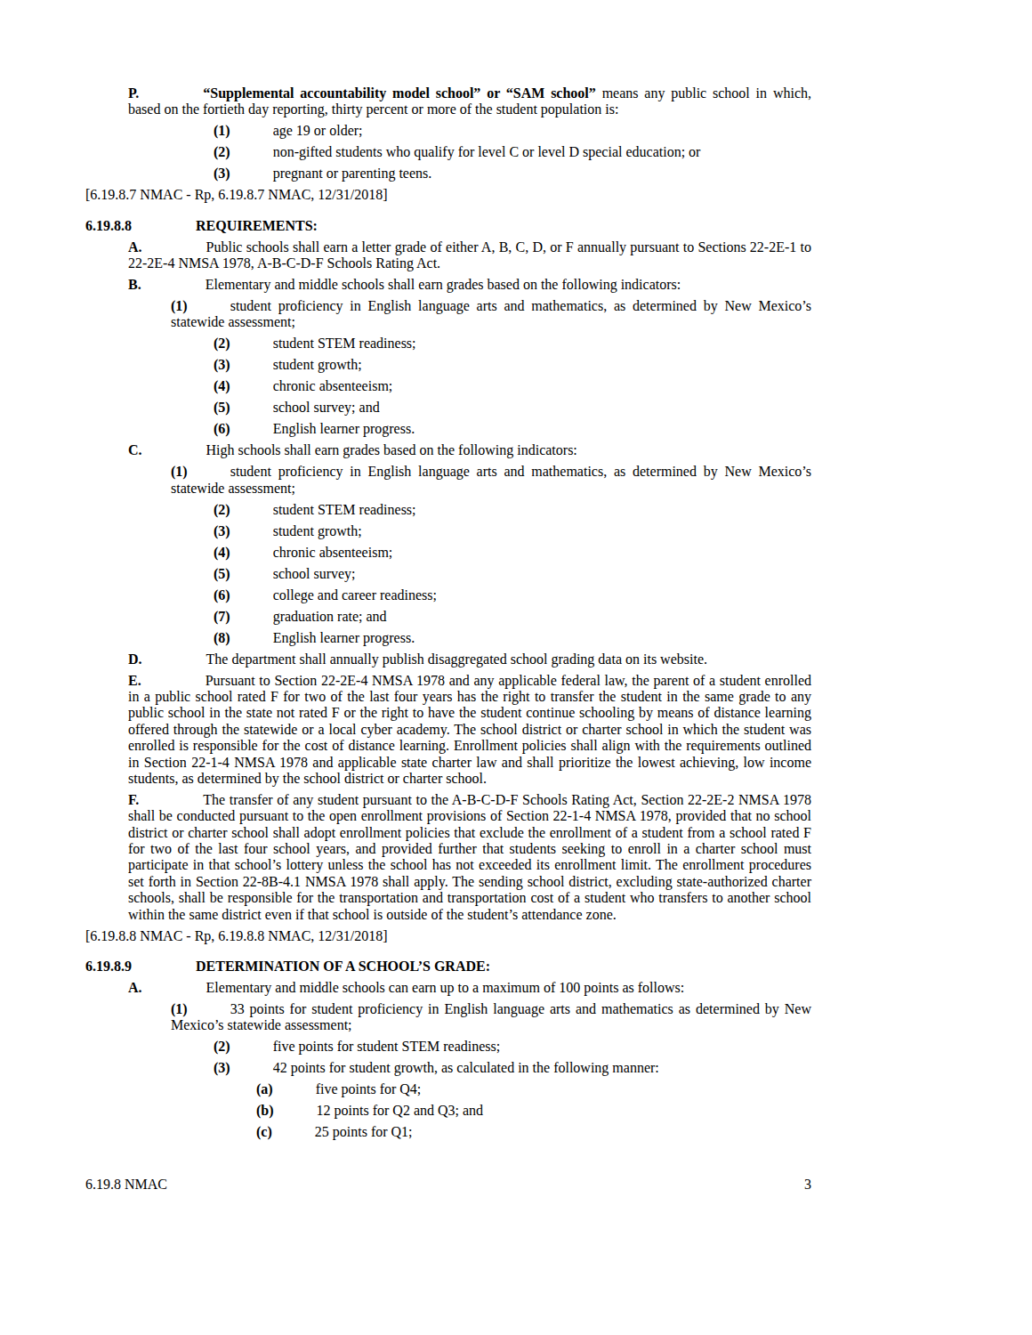P. “Supplemental accountability model school” or “SAM school” means any public school in which, based on the fortieth day reporting, thirty percent or more of the student population is:
(1) age 19 or older;
(2) non-gifted students who qualify for level C or level D special education; or
(3) pregnant or parenting teens.
[6.19.8.7 NMAC - Rp, 6.19.8.7 NMAC, 12/31/2018]
6.19.8.8 REQUIREMENTS:
A. Public schools shall earn a letter grade of either A, B, C, D, or F annually pursuant to Sections 22-2E-1 to 22-2E-4 NMSA 1978, A-B-C-D-F Schools Rating Act.
B. Elementary and middle schools shall earn grades based on the following indicators:
(1) student proficiency in English language arts and mathematics, as determined by New Mexico’s statewide assessment;
(2) student STEM readiness;
(3) student growth;
(4) chronic absenteeism;
(5) school survey; and
(6) English learner progress.
C. High schools shall earn grades based on the following indicators:
(1) student proficiency in English language arts and mathematics, as determined by New Mexico’s statewide assessment;
(2) student STEM readiness;
(3) student growth;
(4) chronic absenteeism;
(5) school survey;
(6) college and career readiness;
(7) graduation rate; and
(8) English learner progress.
D. The department shall annually publish disaggregated school grading data on its website.
E. Pursuant to Section 22-2E-4 NMSA 1978 and any applicable federal law, the parent of a student enrolled in a public school rated F for two of the last four years has the right to transfer the student in the same grade to any public school in the state not rated F or the right to have the student continue schooling by means of distance learning offered through the statewide or a local cyber academy. The school district or charter school in which the student was enrolled is responsible for the cost of distance learning. Enrollment policies shall align with the requirements outlined in Section 22-1-4 NMSA 1978 and applicable state charter law and shall prioritize the lowest achieving, low income students, as determined by the school district or charter school.
F. The transfer of any student pursuant to the A-B-C-D-F Schools Rating Act, Section 22-2E-2 NMSA 1978 shall be conducted pursuant to the open enrollment provisions of Section 22-1-4 NMSA 1978, provided that no school district or charter school shall adopt enrollment policies that exclude the enrollment of a student from a school rated F for two of the last four school years, and provided further that students seeking to enroll in a charter school must participate in that school’s lottery unless the school has not exceeded its enrollment limit. The enrollment procedures set forth in Section 22-8B-4.1 NMSA 1978 shall apply. The sending school district, excluding state-authorized charter schools, shall be responsible for the transportation and transportation cost of a student who transfers to another school within the same district even if that school is outside of the student’s attendance zone.
[6.19.8.8 NMAC - Rp, 6.19.8.8 NMAC, 12/31/2018]
6.19.8.9 DETERMINATION OF A SCHOOL’S GRADE:
A. Elementary and middle schools can earn up to a maximum of 100 points as follows:
(1) 33 points for student proficiency in English language arts and mathematics as determined by New Mexico’s statewide assessment;
(2) five points for student STEM readiness;
(3) 42 points for student growth, as calculated in the following manner:
(a) five points for Q4;
(b) 12 points for Q2 and Q3; and
(c) 25 points for Q1;
6.19.8 NMAC 3